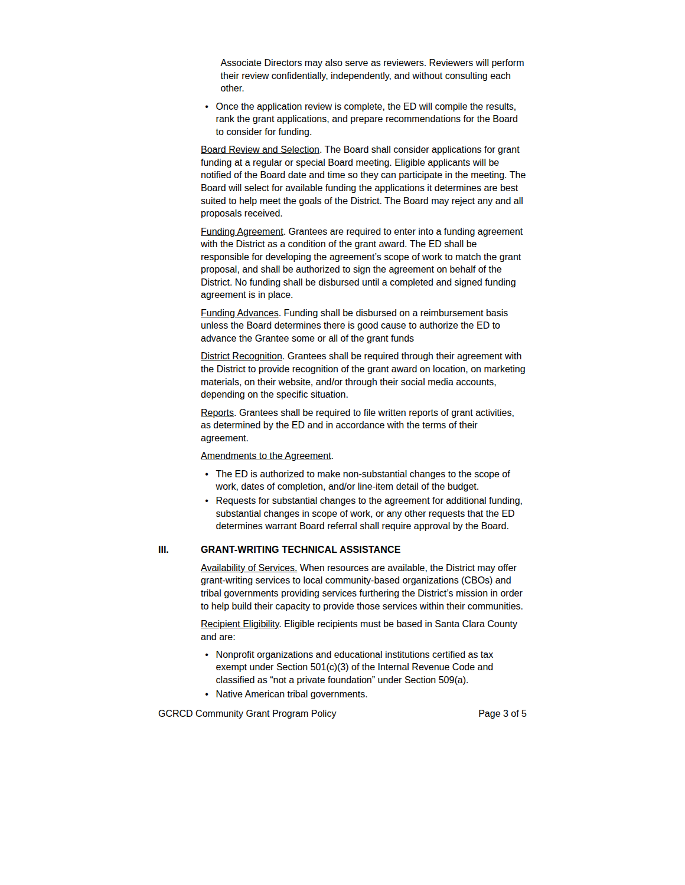Associate Directors may also serve as reviewers. Reviewers will perform their review confidentially, independently, and without consulting each other.
Once the application review is complete, the ED will compile the results, rank the grant applications, and prepare recommendations for the Board to consider for funding.
Board Review and Selection. The Board shall consider applications for grant funding at a regular or special Board meeting. Eligible applicants will be notified of the Board date and time so they can participate in the meeting. The Board will select for available funding the applications it determines are best suited to help meet the goals of the District. The Board may reject any and all proposals received.
Funding Agreement. Grantees are required to enter into a funding agreement with the District as a condition of the grant award. The ED shall be responsible for developing the agreement’s scope of work to match the grant proposal, and shall be authorized to sign the agreement on behalf of the District. No funding shall be disbursed until a completed and signed funding agreement is in place.
Funding Advances. Funding shall be disbursed on a reimbursement basis unless the Board determines there is good cause to authorize the ED to advance the Grantee some or all of the grant funds
District Recognition. Grantees shall be required through their agreement with the District to provide recognition of the grant award on location, on marketing materials, on their website, and/or through their social media accounts, depending on the specific situation.
Reports. Grantees shall be required to file written reports of grant activities, as determined by the ED and in accordance with the terms of their agreement.
Amendments to the Agreement.
The ED is authorized to make non-substantial changes to the scope of work, dates of completion, and/or line-item detail of the budget.
Requests for substantial changes to the agreement for additional funding, substantial changes in scope of work, or any other requests that the ED determines warrant Board referral shall require approval by the Board.
III.
GRANT-WRITING TECHNICAL ASSISTANCE
Availability of Services. When resources are available, the District may offer grant-writing services to local community-based organizations (CBOs) and tribal governments providing services furthering the District’s mission in order to help build their capacity to provide those services within their communities.
Recipient Eligibility. Eligible recipients must be based in Santa Clara County and are:
Nonprofit organizations and educational institutions certified as tax exempt under Section 501(c)(3) of the Internal Revenue Code and classified as “not a private foundation” under Section 509(a).
Native American tribal governments.
GCRCD Community Grant Program Policy Page 3 of 5